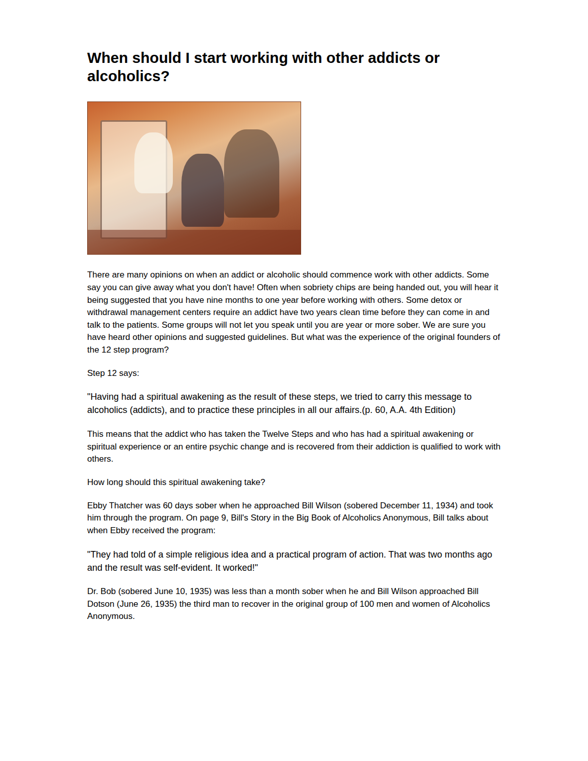When should I start working with other addicts or alcoholics?
There are many opinions on when an addict or alcoholic should commence work with other addicts. Some say you can give away what you don't have! Often when sobriety chips are being handed out, you will hear it being suggested that you have nine months to one year before working with others. Some detox or withdrawal management centers require an addict have two years clean time before they can come in and talk to the patients. Some groups will not let you speak until you are year or more sober. We are sure you have heard other opinions and suggested guidelines. But what was the experience of the original founders of the 12 step program?
Step 12 says:
"Having had a spiritual awakening as the result of these steps, we tried to carry this message to alcoholics (addicts), and to practice these principles in all our affairs.(p. 60, A.A. 4th Edition)
This means that the addict who has taken the Twelve Steps and who has had a spiritual awakening or spiritual experience or an entire psychic change and is recovered from their addiction is qualified to work with others.
How long should this spiritual awakening take?
Ebby Thatcher was 60 days sober when he approached Bill Wilson (sobered December 11, 1934) and took him through the program. On page 9, Bill's Story in the Big Book of Alcoholics Anonymous, Bill talks about when Ebby received the program:
"They had told of a simple religious idea and a practical program of action. That was two months ago and the result was self-evident. It worked!"
Dr. Bob (sobered June 10, 1935) was less than a month sober when he and Bill Wilson approached Bill Dotson (June 26, 1935) the third man to recover in the original group of 100 men and women of Alcoholics Anonymous.